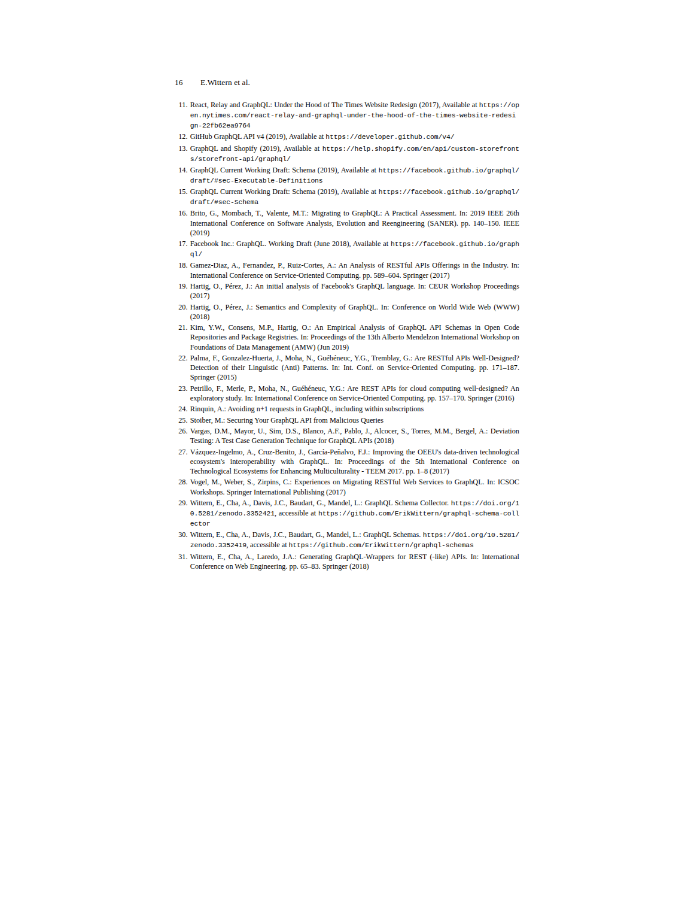16 E.Wittern et al.
11. React, Relay and GraphQL: Under the Hood of The Times Website Redesign (2017), Available at https://open.nytimes.com/react-relay-and-graphql-under-the-hood-of-the-times-website-redesign-22fb62ea9764
12. GitHub GraphQL API v4 (2019), Available at https://developer.github.com/v4/
13. GraphQL and Shopify (2019), Available at https://help.shopify.com/en/api/custom-storefronts/storefront-api/graphql/
14. GraphQL Current Working Draft: Schema (2019), Available at https://facebook.github.io/graphql/draft/#sec-Executable-Definitions
15. GraphQL Current Working Draft: Schema (2019), Available at https://facebook.github.io/graphql/draft/#sec-Schema
16. Brito, G., Mombach, T., Valente, M.T.: Migrating to GraphQL: A Practical Assessment. In: 2019 IEEE 26th International Conference on Software Analysis, Evolution and Reengineering (SANER). pp. 140–150. IEEE (2019)
17. Facebook Inc.: GraphQL. Working Draft (June 2018), Available at https://facebook.github.io/graphql/
18. Gamez-Diaz, A., Fernandez, P., Ruiz-Cortes, A.: An Analysis of RESTful APIs Offerings in the Industry. In: International Conference on Service-Oriented Computing. pp. 589–604. Springer (2017)
19. Hartig, O., Pérez, J.: An initial analysis of Facebook's GraphQL language. In: CEUR Workshop Proceedings (2017)
20. Hartig, O., Pérez, J.: Semantics and Complexity of GraphQL. In: Conference on World Wide Web (WWW) (2018)
21. Kim, Y.W., Consens, M.P., Hartig, O.: An Empirical Analysis of GraphQL API Schemas in Open Code Repositories and Package Registries. In: Proceedings of the 13th Alberto Mendelzon International Workshop on Foundations of Data Management (AMW) (Jun 2019)
22. Palma, F., Gonzalez-Huerta, J., Moha, N., Guéhéneuc, Y.G., Tremblay, G.: Are RESTful APIs Well-Designed? Detection of their Linguistic (Anti) Patterns. In: Int. Conf. on Service-Oriented Computing. pp. 171–187. Springer (2015)
23. Petrillo, F., Merle, P., Moha, N., Guéhéneuc, Y.G.: Are REST APIs for cloud computing well-designed? An exploratory study. In: International Conference on Service-Oriented Computing. pp. 157–170. Springer (2016)
24. Rinquin, A.: Avoiding n+1 requests in GraphQL, including within subscriptions
25. Stoiber, M.: Securing Your GraphQL API from Malicious Queries
26. Vargas, D.M., Mayor, U., Sim, D.S., Blanco, A.F., Pablo, J., Alcocer, S., Torres, M.M., Bergel, A.: Deviation Testing: A Test Case Generation Technique for GraphQL APIs (2018)
27. Vázquez-Ingelmo, A., Cruz-Benito, J., García-Peñalvo, F.J.: Improving the OEEU's data-driven technological ecosystem's interoperability with GraphQL. In: Proceedings of the 5th International Conference on Technological Ecosystems for Enhancing Multiculturality - TEEM 2017. pp. 1–8 (2017)
28. Vogel, M., Weber, S., Zirpins, C.: Experiences on Migrating RESTful Web Services to GraphQL. In: ICSOC Workshops. Springer International Publishing (2017)
29. Wittern, E., Cha, A., Davis, J.C., Baudart, G., Mandel, L.: GraphQL Schema Collector. https://doi.org/10.5281/zenodo.3352421, accessible at https://github.com/ErikWittern/graphql-schema-collector
30. Wittern, E., Cha, A., Davis, J.C., Baudart, G., Mandel, L.: GraphQL Schemas. https://doi.org/10.5281/zenodo.3352419, accessible at https://github.com/ErikWittern/graphql-schemas
31. Wittern, E., Cha, A., Laredo, J.A.: Generating GraphQL-Wrappers for REST (-like) APIs. In: International Conference on Web Engineering. pp. 65–83. Springer (2018)